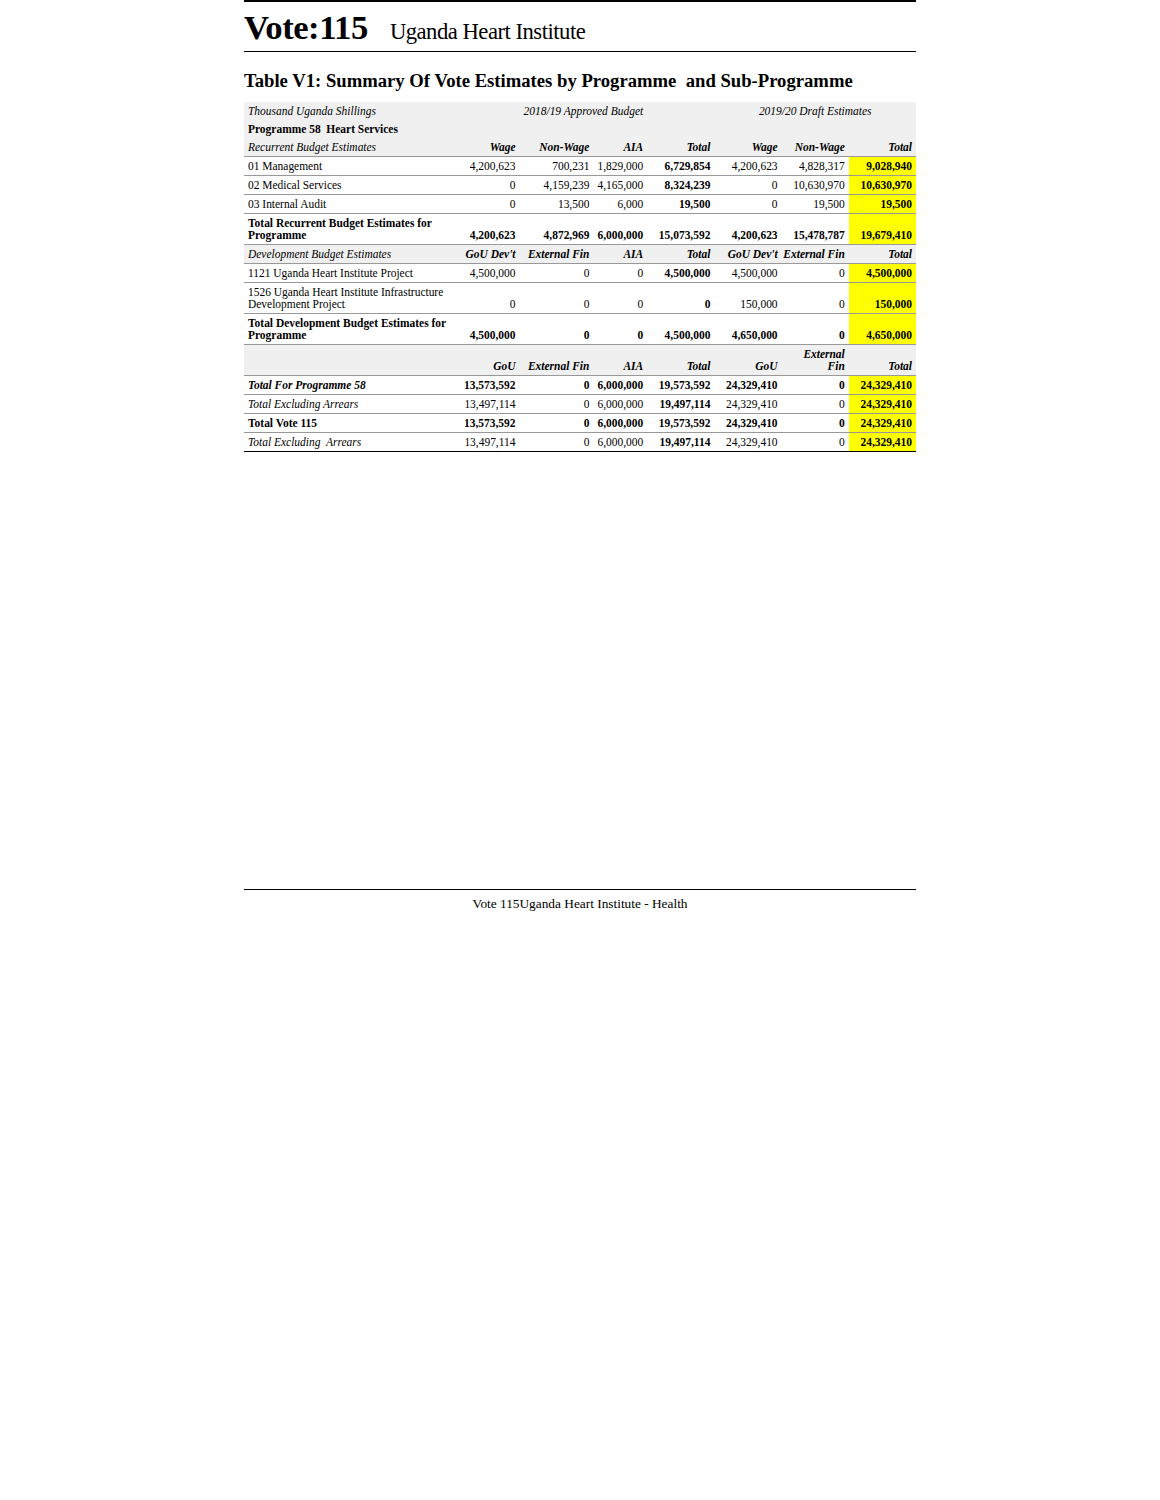Vote:115 Uganda Heart Institute
Table V1: Summary Of Vote Estimates by Programme and Sub-Programme
| Thousand Uganda Shillings | 2018/19 Approved Budget | 2019/20 Draft Estimates |
| Programme 58 Heart Services |
| Recurrent Budget Estimates | Wage | Non-Wage | AIA | Total | Wage | Non-Wage | Total |
| 01 Management | 4,200,623 | 700,231 | 1,829,000 | 6,729,854 | 4,200,623 | 4,828,317 | 9,028,940 |
| 02 Medical Services | 0 | 4,159,239 | 4,165,000 | 8,324,239 | 0 | 10,630,970 | 10,630,970 |
| 03 Internal Audit | 0 | 13,500 | 6,000 | 19,500 | 0 | 19,500 | 19,500 |
| Total Recurrent Budget Estimates for Programme | 4,200,623 | 4,872,969 | 6,000,000 | 15,073,592 | 4,200,623 | 15,478,787 | 19,679,410 |
| Development Budget Estimates | GoU Dev't | External Fin | AIA | Total | GoU Dev't External Fin | Total |
| 1121 Uganda Heart Institute Project | 4,500,000 | 0 | 0 | 4,500,000 | 4,500,000 | 0 | 4,500,000 |
| 1526 Uganda Heart Institute Infrastructure Development Project | 0 | 0 | 0 | 0 | 150,000 | 0 | 150,000 |
| Total Development Budget Estimates for Programme | 4,500,000 | 0 | 0 | 4,500,000 | 4,650,000 | 0 | 4,650,000 |
| | GoU | External Fin | AIA | Total | GoU | External Fin | Total |
| Total For Programme 58 | 13,573,592 | 0 | 6,000,000 | 19,573,592 | 24,329,410 | 0 | 24,329,410 |
| Total Excluding Arrears | 13,497,114 | 0 | 6,000,000 | 19,497,114 | 24,329,410 | 0 | 24,329,410 |
| Total Vote 115 | 13,573,592 | 0 | 6,000,000 | 19,573,592 | 24,329,410 | 0 | 24,329,410 |
| Total Excluding Arrears | 13,497,114 | 0 | 6,000,000 | 19,497,114 | 24,329,410 | 0 | 24,329,410 |
Vote 115Uganda Heart Institute - Health